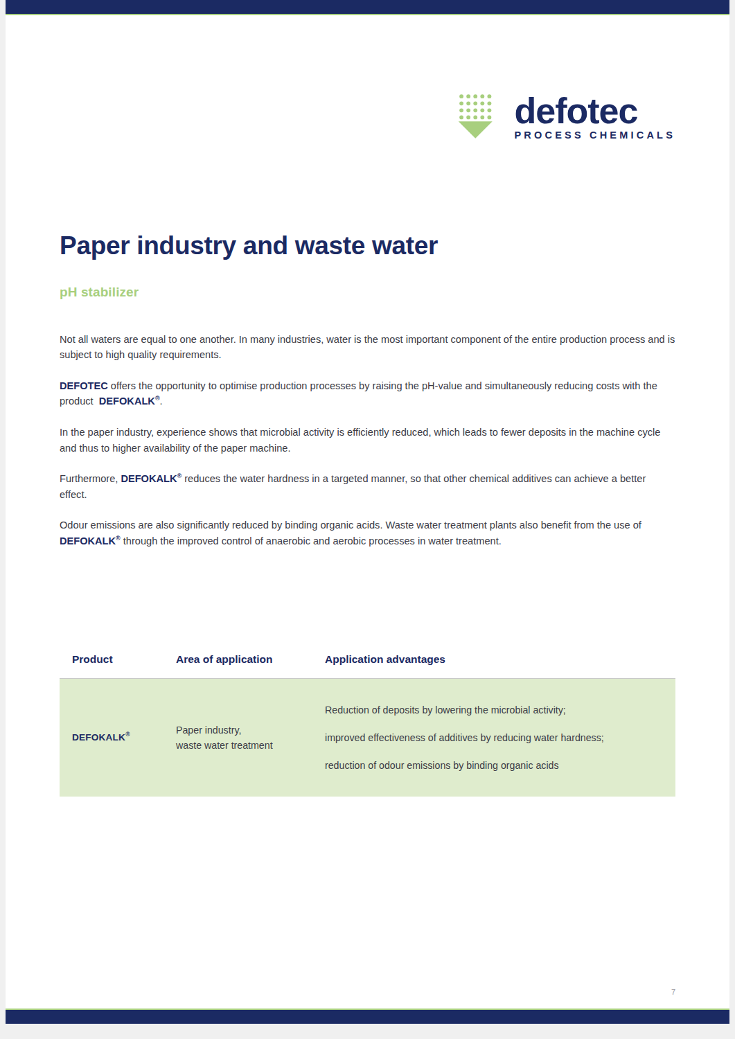defotec PROCESS CHEMICALS
Paper industry and waste water
pH stabilizer
Not all waters are equal to one another. In many industries, water is the most important component of the entire production process and is subject to high quality requirements.
DEFOTEC offers the opportunity to optimise production processes by raising the pH‑value and simultaneously reducing costs with the product DEFOKALK®.
In the paper industry, experience shows that microbial activity is efficiently reduced, which leads to fewer deposits in the machine cycle and thus to higher availability of the paper machine.
Furthermore, DEFOKALK® reduces the water hardness in a targeted manner, so that other chemical additives can achieve a better effect.
Odour emissions are also significantly reduced by binding organic acids. Waste water treatment plants also benefit from the use of DEFOKALK® through the improved control of anaerobic and aerobic processes in water treatment.
| Product | Area of application | Application advantages |
| --- | --- | --- |
| DEFOKALK ® | Paper industry, waste water treatment | Reduction of deposits by lowering the microbial activity; improved effectiveness of additives by reducing water hardness; reduction of odour emissions by binding organic acids |
7